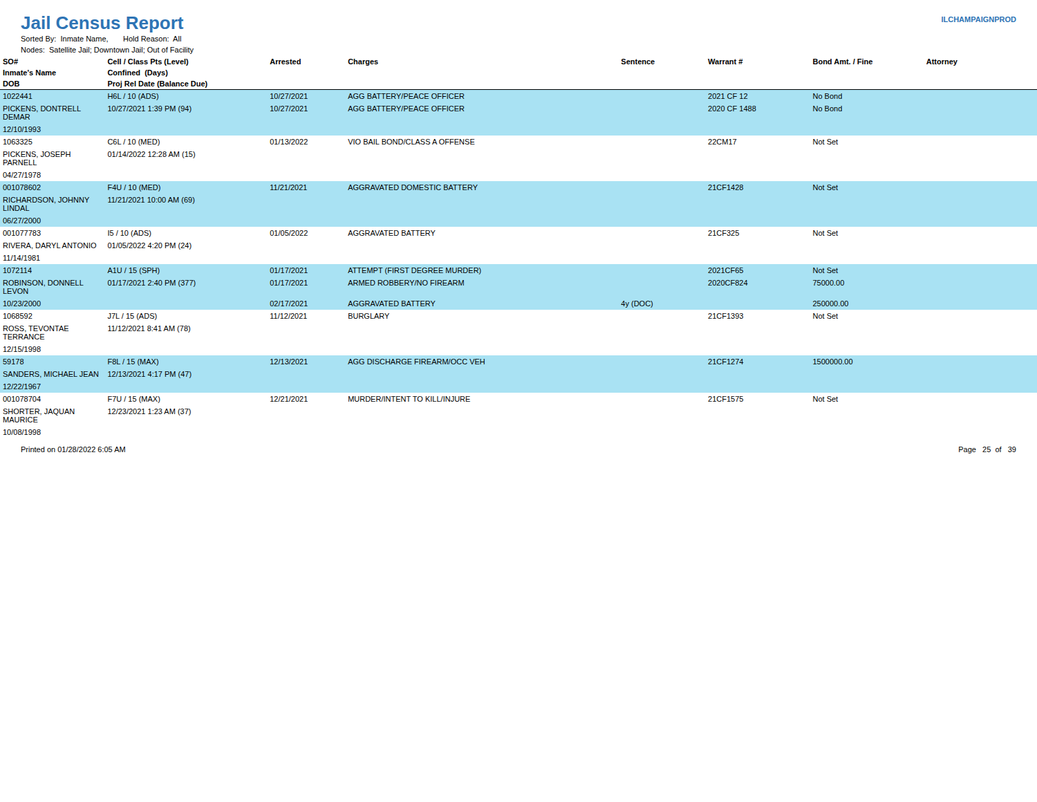ILCHAMPAIGNPROD
Jail Census Report
Sorted By: Inmate Name, Hold Reason: All
Nodes: Satellite Jail; Downtown Jail; Out of Facility
| SO# | Cell / Class Pts (Level) | Arrested | Charges | Sentence | Warrant # | Bond Amt. / Fine | Attorney |
| --- | --- | --- | --- | --- | --- | --- | --- |
| Inmate's Name | Confined (Days) | | | | | | |
| DOB | Proj Rel Date (Balance Due) | | | | | | |
| 1022441 | H6L / 10 (ADS) | 10/27/2021 | AGG BATTERY/PEACE OFFICER | | 2021 CF 12 | No Bond | |
| PICKENS, DONTRELL DEMAR | 10/27/2021 1:39 PM (94) | 10/27/2021 | AGG BATTERY/PEACE OFFICER | | 2020 CF 1488 | No Bond | |
| 12/10/1993 | | | | | | | |
| 1063325 | C6L / 10 (MED) | 01/13/2022 | VIO BAIL BOND/CLASS A OFFENSE | | 22CM17 | Not Set | |
| PICKENS, JOSEPH PARNELL | 01/14/2022 12:28 AM (15) | | | | | | |
| 04/27/1978 | | | | | | | |
| 001078602 | F4U / 10 (MED) | 11/21/2021 | AGGRAVATED DOMESTIC BATTERY | | 21CF1428 | Not Set | |
| RICHARDSON, JOHNNY LINDAL | 11/21/2021 10:00 AM (69) | | | | | | |
| 06/27/2000 | | | | | | | |
| 001077783 | I5 / 10 (ADS) | 01/05/2022 | AGGRAVATED BATTERY | | 21CF325 | Not Set | |
| RIVERA, DARYL ANTONIO | 01/05/2022 4:20 PM (24) | | | | | | |
| 11/14/1981 | | | | | | | |
| 1072114 | A1U / 15 (SPH) | 01/17/2021 | ATTEMPT (FIRST DEGREE MURDER) | | 2021CF65 | Not Set | |
| ROBINSON, DONNELL LEVON | 01/17/2021 2:40 PM (377) | 01/17/2021 | ARMED ROBBERY/NO FIREARM | | 2020CF824 | 75000.00 | |
| 10/23/2000 | | 02/17/2021 | AGGRAVATED BATTERY | 4y (DOC) | | 250000.00 | |
| 1068592 | J7L / 15 (ADS) | 11/12/2021 | BURGLARY | | 21CF1393 | Not Set | |
| ROSS, TEVONTAE TERRANCE | 11/12/2021 8:41 AM (78) | | | | | | |
| 12/15/1998 | | | | | | | |
| 59178 | F8L / 15 (MAX) | 12/13/2021 | AGG DISCHARGE FIREARM/OCC VEH | | 21CF1274 | 1500000.00 | |
| SANDERS, MICHAEL JEAN | 12/13/2021 4:17 PM (47) | | | | | | |
| 12/22/1967 | | | | | | | |
| 001078704 | F7U / 15 (MAX) | 12/21/2021 | MURDER/INTENT TO KILL/INJURE | | 21CF1575 | Not Set | |
| SHORTER, JAQUAN MAURICE | 12/23/2021 1:23 AM (37) | | | | | | |
| 10/08/1998 | | | | | | | |
Printed on 01/28/2022 6:05 AM
Page 25 of 39